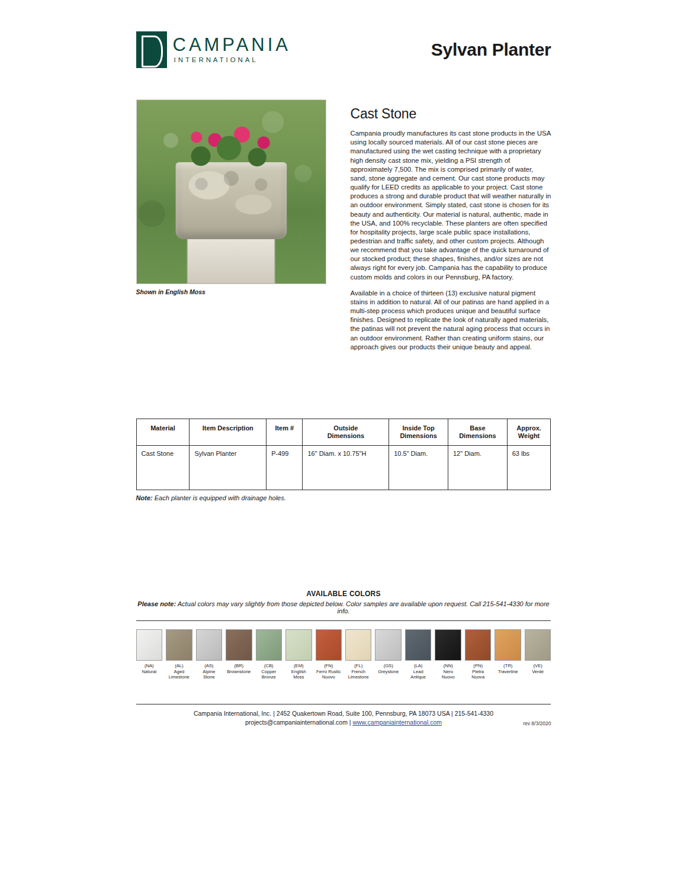CAMPANIA
INTERNATIONAL
Sylvan Planter
Shown in English Moss
Cast Stone
Campania proudly manufactures its cast stone products in the USA using locally sourced materials. All of our cast stone pieces are manufactured using the wet casting technique with a proprietary high density cast stone mix, yielding a PSI strength of approximately 7,500. The mix is comprised primarily of water, sand, stone aggregate and cement. Our cast stone products may qualify for LEED credits as applicable to your project. Cast stone produces a strong and durable product that will weather naturally in an outdoor environment. Simply stated, cast stone is chosen for its beauty and authenticity. Our material is natural, authentic, made in the USA, and 100% recyclable. These planters are often specified for hospitality projects, large scale public space installations, pedestrian and traffic safety, and other custom projects. Although we recommend that you take advantage of the quick turnaround of our stocked product; these shapes, finishes, and/or sizes are not always right for every job. Campania has the capability to produce custom molds and colors in our Pennsburg, PA factory.
Available in a choice of thirteen (13) exclusive natural pigment stains in addition to natural. All of our patinas are hand applied in a multi-step process which produces unique and beautiful surface finishes. Designed to replicate the look of naturally aged materials, the patinas will not prevent the natural aging process that occurs in an outdoor environment. Rather than creating uniform stains, our approach gives our products their unique beauty and appeal.
| Material | Item Description | Item # | Outside Dimensions | Inside Top Dimensions | Base Dimensions | Approx. Weight |
| --- | --- | --- | --- | --- | --- | --- |
| Cast Stone | Sylvan Planter | P-499 | 16" Diam. x 10.75"H | 10.5" Diam. | 12" Diam. | 63 lbs |
Note: Each planter is equipped with drainage holes.
AVAILABLE COLORS
Please note: Actual colors may vary slightly from those depicted below. Color samples are available upon request. Call 215-541-4330 for more info.
(NA)
Natural
(AL)
Aged
Limestone
(AS)
Alpine
Stone
(BR)
Brownstone
(CB)
Copper
Bronze
(EM)
English
Moss
(FN)
Ferro Rustic
Nuovo
(FL)
French
Limestone
(GS)
Greystone
(LA)
Lead
Antique
(NN)
Nero
Nuovo
(PN)
Pietra
Nuova
(TR)
Travertine
(VE)
Verde
Campania International, Inc. | 2452 Quakertown Road, Suite 100, Pennsburg, PA 18073 USA | 215-541-4330
projects@campaniainternational.com | www.campaniainternational.com rev 8/3/2020